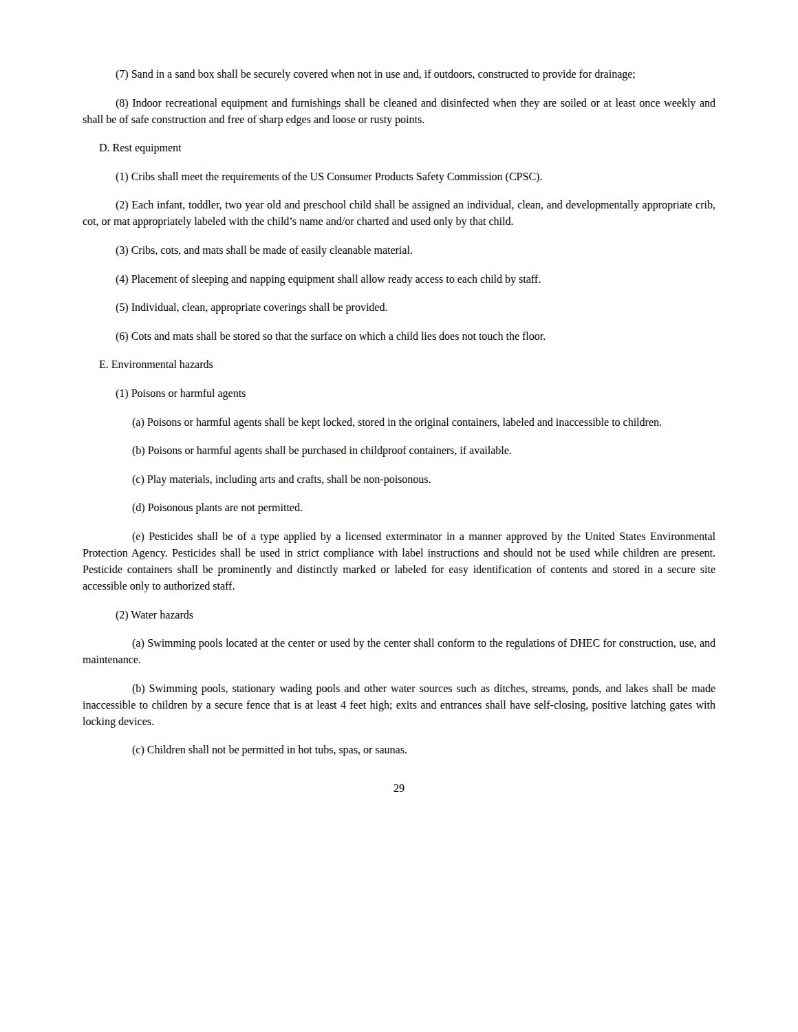(7) Sand in a sand box shall be securely covered when not in use and, if outdoors, constructed to provide for drainage;
(8) Indoor recreational equipment and furnishings shall be cleaned and disinfected when they are soiled or at least once weekly and shall be of safe construction and free of sharp edges and loose or rusty points.
D. Rest equipment
(1) Cribs shall meet the requirements of the US Consumer Products Safety Commission (CPSC).
(2) Each infant, toddler, two year old and preschool child shall be assigned an individual, clean, and developmentally appropriate crib, cot, or mat appropriately labeled with the child’s name and/or charted and used only by that child.
(3) Cribs, cots, and mats shall be made of easily cleanable material.
(4) Placement of sleeping and napping equipment shall allow ready access to each child by staff.
(5) Individual, clean, appropriate coverings shall be provided.
(6) Cots and mats shall be stored so that the surface on which a child lies does not touch the floor.
E. Environmental hazards
(1) Poisons or harmful agents
(a) Poisons or harmful agents shall be kept locked, stored in the original containers, labeled and inaccessible to children.
(b) Poisons or harmful agents shall be purchased in childproof containers, if available.
(c) Play materials, including arts and crafts, shall be non-poisonous.
(d) Poisonous plants are not permitted.
(e) Pesticides shall be of a type applied by a licensed exterminator in a manner approved by the United States Environmental Protection Agency. Pesticides shall be used in strict compliance with label instructions and should not be used while children are present. Pesticide containers shall be prominently and distinctly marked or labeled for easy identification of contents and stored in a secure site accessible only to authorized staff.
(2) Water hazards
(a) Swimming pools located at the center or used by the center shall conform to the regulations of DHEC for construction, use, and maintenance.
(b) Swimming pools, stationary wading pools and other water sources such as ditches, streams, ponds, and lakes shall be made inaccessible to children by a secure fence that is at least 4 feet high; exits and entrances shall have self-closing, positive latching gates with locking devices.
(c) Children shall not be permitted in hot tubs, spas, or saunas.
29